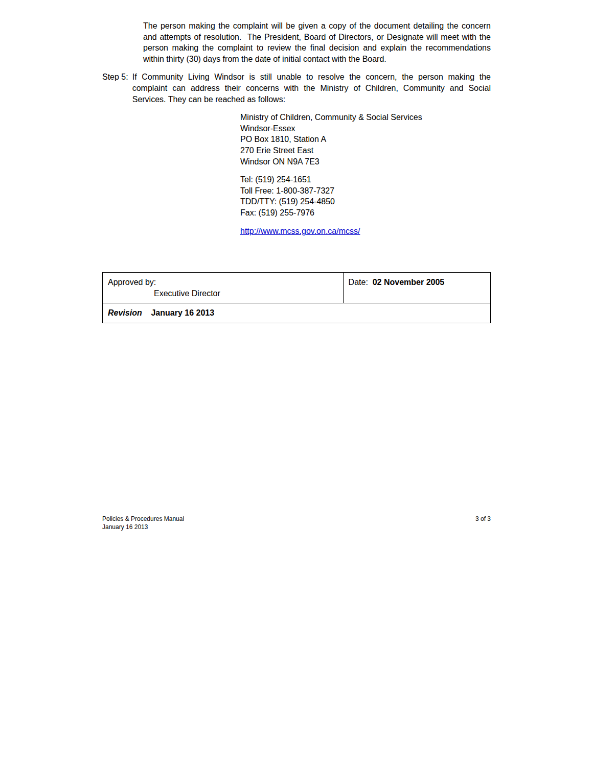The person making the complaint will be given a copy of the document detailing the concern and attempts of resolution. The President, Board of Directors, or Designate will meet with the person making the complaint to review the final decision and explain the recommendations within thirty (30) days from the date of initial contact with the Board.
Step 5:
If Community Living Windsor is still unable to resolve the concern, the person making the complaint can address their concerns with the Ministry of Children, Community and Social Services. They can be reached as follows:
Ministry of Children, Community & Social Services
Windsor-Essex
PO Box 1810, Station A
270 Erie Street East
Windsor ON N9A 7E3
Tel: (519) 254-1651
Toll Free: 1-800-387-7327
TDD/TTY: (519) 254-4850
Fax: (519) 255-7976
http://www.mcss.gov.on.ca/mcss/
| Approved by: Executive Director | Date: 02 November 2005 |
| Revision January 16 2013 |
Policies & Procedures Manual
January 16 2013
3 of 3